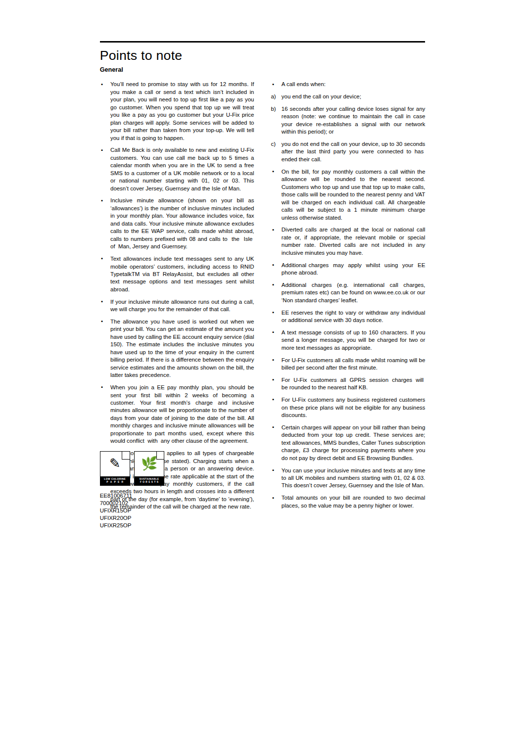Points to note
General
You’ll need to promise to stay with us for 12 months. If you make a call or send a text which isn’t included in your plan, you will need to top up first like a pay as you go customer. When you spend that top up we will treat you like a pay as you go customer but your U-Fix price plan charges will apply. Some services will be added to your bill rather than taken from your top-up. We will tell you if that is going to happen.
Call Me Back is only available to new and existing U-Fix customers. You can use call me back up to 5 times a calendar month when you are in the UK to send a free SMS to a customer of a UK mobile network or to a local or national number starting with 01, 02 or 03. This doesn’t cover Jersey, Guernsey and the Isle of Man.
Inclusive minute allowance (shown on your bill as ‘allowances’) is the number of inclusive minutes included in your monthly plan. Your allowance includes voice, fax and data calls. Your inclusive minute allowance excludes calls to the EE WAP service, calls made whilst abroad, calls to numbers prefixed with 08 and calls to the Isle of Man, Jersey and Guernsey.
Text allowances include text messages sent to any UK mobile operators’ customers, including access to RNID TypetalkTM via BT RelayAssist, but excludes all other text message options and text messages sent whilst abroad.
If your inclusive minute allowance runs out during a call, we will charge you for the remainder of that call.
The allowance you have used is worked out when we print your bill. You can get an estimate of the amount you have used by calling the EE account enquiry service (dial 150). The estimate includes the inclusive minutes you have used up to the time of your enquiry in the current billing period. If there is a difference between the enquiry service estimates and the amounts shown on the bill, the latter takes precedence.
When you join a EE pay monthly plan, you should be sent your first bill within 2 weeks of becoming a customer. Your first month’s charge and inclusive minutes allowance will be proportionate to the number of days from your date of joining to the date of the bill. All monthly charges and inclusive minute allowances will be proportionate to part months used, except where this would conflict with any other clause of the agreement.
Per second charging applies to all types of chargeable calls (unless otherwise stated). Charging starts when a call is answered by a person or an answering device. The call is billed at the rate applicable at the start of the call. However for pay monthly customers, if the call exceeds two hours in length and crosses into a different part of the day (for example, from ‘daytime’ to ‘evening’), the remainder of the call will be charged at the new rate.
A call ends when:
you end the call on your device;
16 seconds after your calling device loses signal for any reason (note: we continue to maintain the call in case your device re-establishes a signal with our network within this period); or
you do not end the call on your device, up to 30 seconds after the last third party you were connected to has ended their call.
On the bill, for pay monthly customers a call within the allowance will be rounded to the nearest second. Customers who top up and use that top up to make calls, those calls will be rounded to the nearest penny and VAT will be charged on each individual call. All chargeable calls will be subject to a 1 minute minimum charge unless otherwise stated.
Diverted calls are charged at the local or national call rate or, if appropriate, the relevant mobile or special number rate. Diverted calls are not included in any inclusive minutes you may have.
Additional charges may apply whilst using your EE phone abroad.
Additional charges (e.g. international call charges, premium rates etc) can be found on www.ee.co.uk or our ‘Non standard charges’ leaflet.
EE reserves the right to vary or withdraw any individual or additional service with 30 days notice.
A text message consists of up to 160 characters. If you send a longer message, you will be charged for two or more text messages as appropriate.
For U-Fix customers all calls made whilst roaming will be billed per second after the first minute.
For U-Fix customers all GPRS session charges will be rounded to the nearest half KB.
For U-Fix customers any business registered customers on these price plans will not be eligible for any business discounts.
Certain charges will appear on your bill rather than being deducted from your top up credit. These services are; text allowances, MMS bundles, Caller Tunes subscription charge, £3 charge for processing payments where you do not pay by direct debit and EE Browsing Bundles.
You can use your inclusive minutes and texts at any time to all UK mobiles and numbers starting with 01, 02 & 03. This doesn’t cover Jersey, Guernsey and the Isle of Man.
Total amounts on your bill are rounded to two decimal places, so the value may be a penny higher or lower.
✎
LOW CHLORINE
P A P E R
🌿
SUSTAINABLE
F O R E S T S
EE81006711
700002102
UFIXR15OP
UFIXR20OP
UFIXR25OP